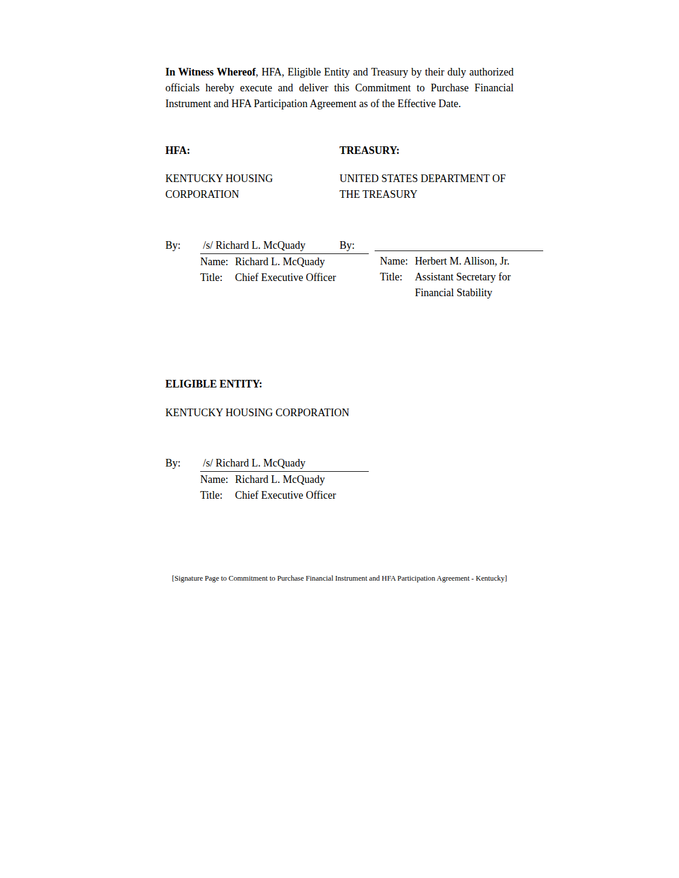In Witness Whereof, HFA, Eligible Entity and Treasury by their duly authorized officials hereby execute and deliver this Commitment to Purchase Financial Instrument and HFA Participation Agreement as of the Effective Date.
| HFA: KENTUCKY HOUSING CORPORATION By: /s/ Richard L. McQuady Name: Richard L. McQuady Title: Chief Executive Officer | TREASURY: UNITED STATES DEPARTMENT OF THE TREASURY By: Name: Herbert M. Allison, Jr. Title: Assistant Secretary for Financial Stability |
ELIGIBLE ENTITY:
KENTUCKY HOUSING CORPORATION
By: /s/ Richard L. McQuady
Name: Richard L. McQuady
Title: Chief Executive Officer
[Signature Page to Commitment to Purchase Financial Instrument and HFA Participation Agreement - Kentucky]